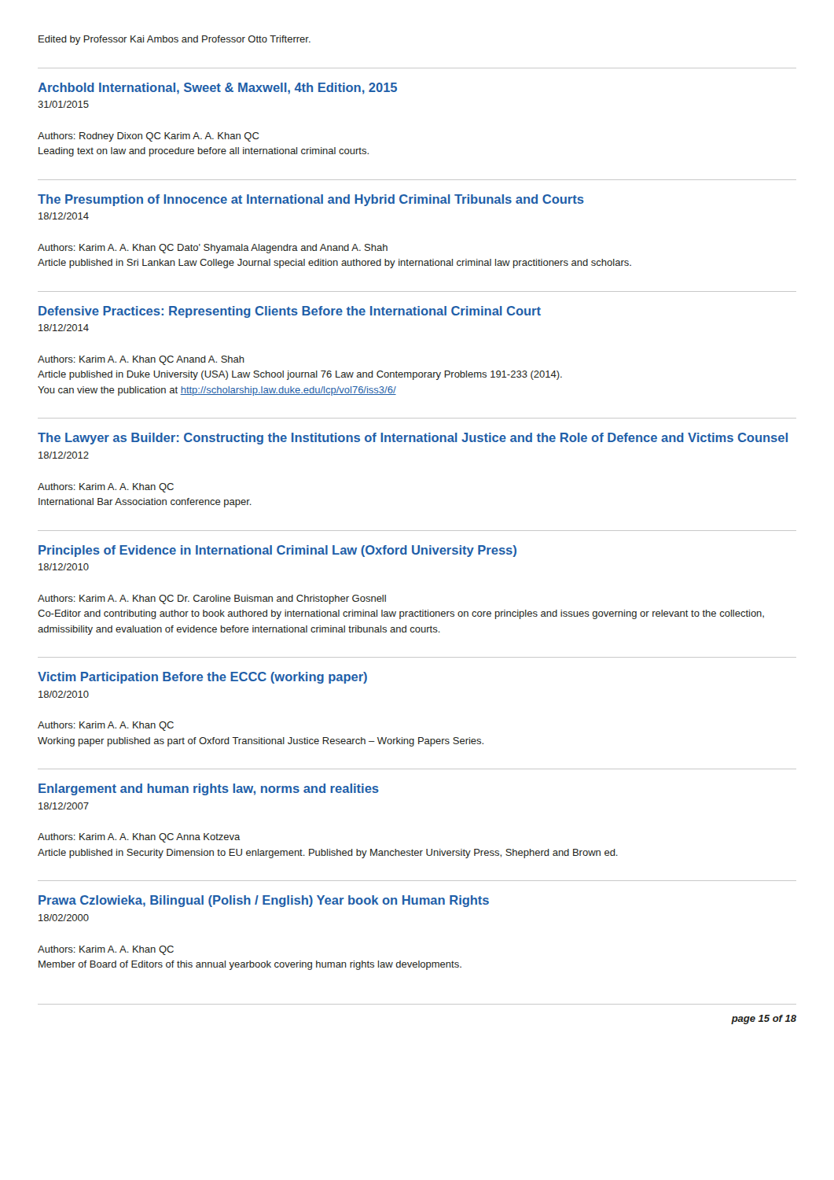Edited by Professor Kai Ambos and Professor Otto Trifterrer.
Archbold International, Sweet & Maxwell, 4th Edition, 2015
31/01/2015
Authors: Rodney Dixon QC Karim A. A. Khan QC
Leading text on law and procedure before all international criminal courts.
The Presumption of Innocence at International and Hybrid Criminal Tribunals and Courts
18/12/2014
Authors: Karim A. A. Khan QC Dato' Shyamala Alagendra and Anand A. Shah
Article published in Sri Lankan Law College Journal special edition authored by international criminal law practitioners and scholars.
Defensive Practices: Representing Clients Before the International Criminal Court
18/12/2014
Authors: Karim A. A. Khan QC Anand A. Shah
Article published in Duke University (USA) Law School journal 76 Law and Contemporary Problems 191-233 (2014).
You can view the publication at http://scholarship.law.duke.edu/lcp/vol76/iss3/6/
The Lawyer as Builder: Constructing the Institutions of International Justice and the Role of Defence and Victims Counsel
18/12/2012
Authors: Karim A. A. Khan QC
International Bar Association conference paper.
Principles of Evidence in International Criminal Law (Oxford University Press)
18/12/2010
Authors: Karim A. A. Khan QC Dr. Caroline Buisman and Christopher Gosnell
Co-Editor and contributing author to book authored by international criminal law practitioners on core principles and issues governing or relevant to the collection, admissibility and evaluation of evidence before international criminal tribunals and courts.
Victim Participation Before the ECCC (working paper)
18/02/2010
Authors: Karim A. A. Khan QC
Working paper published as part of Oxford Transitional Justice Research – Working Papers Series.
Enlargement and human rights law, norms and realities
18/12/2007
Authors: Karim A. A. Khan QC Anna Kotzeva
Article published in Security Dimension to EU enlargement. Published by Manchester University Press, Shepherd and Brown ed.
Prawa Czlowieka, Bilingual (Polish / English) Year book on Human Rights
18/02/2000
Authors: Karim A. A. Khan QC
Member of Board of Editors of this annual yearbook covering human rights law developments.
page 15 of 18